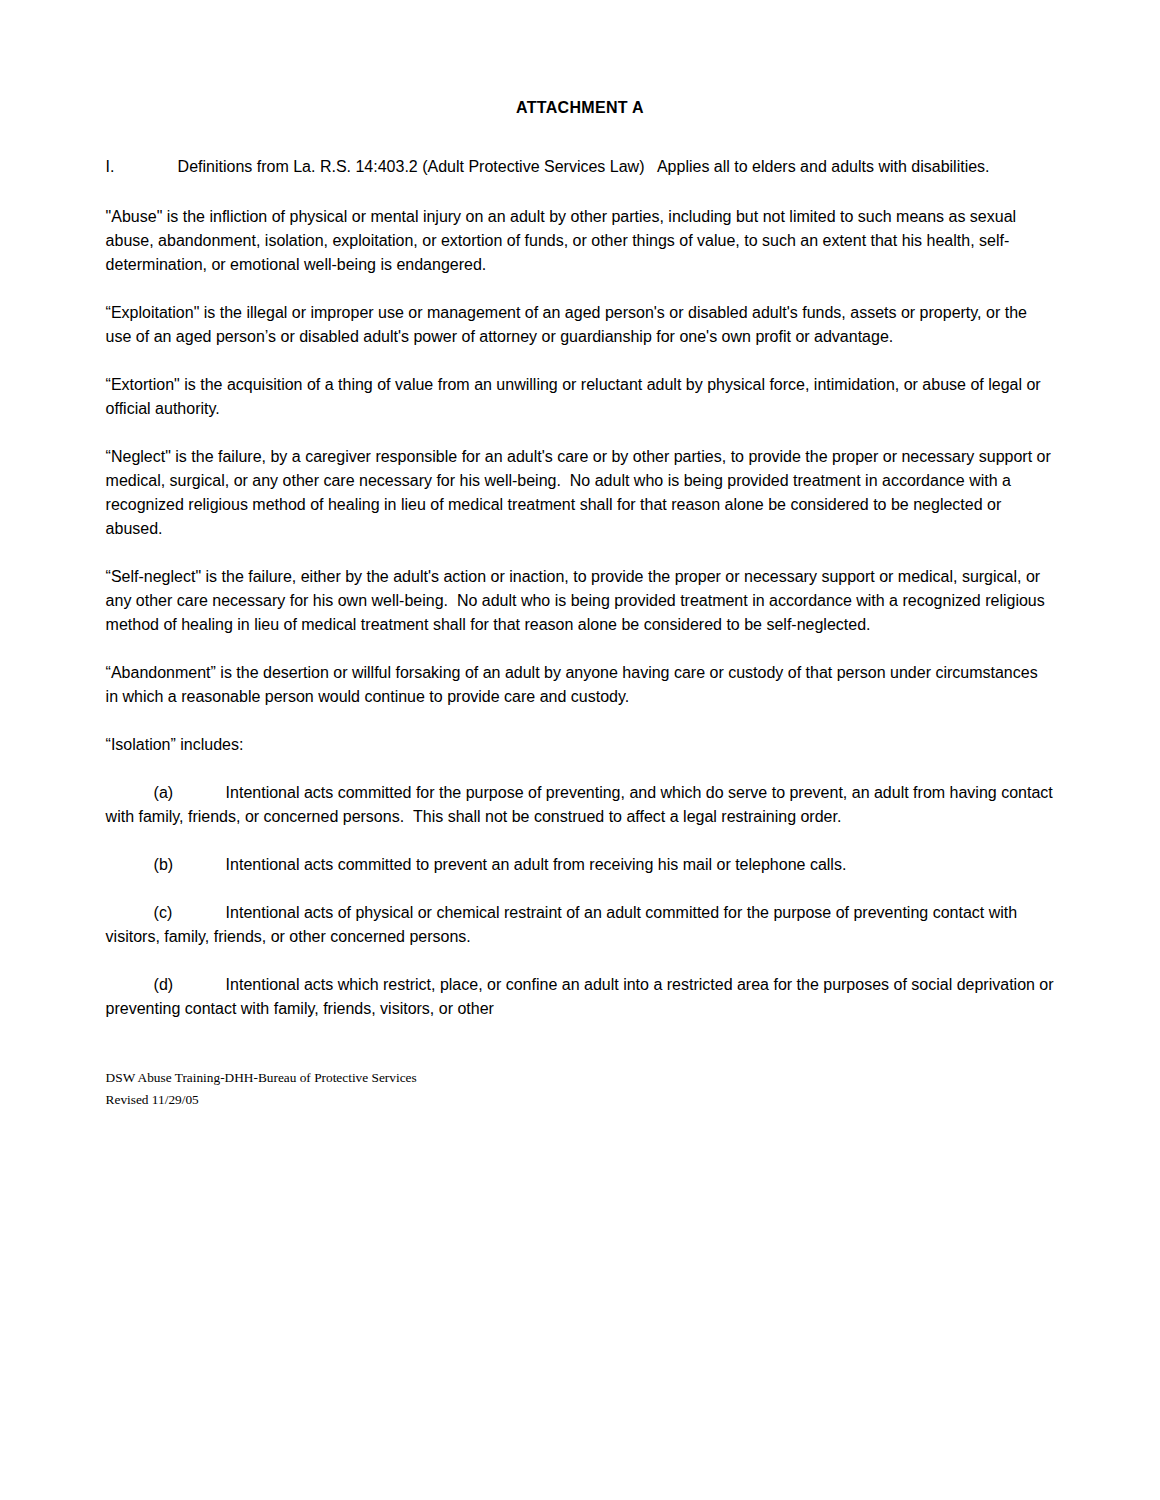ATTACHMENT A
I.
Definitions from La. R.S. 14:403.2 (Adult Protective Services Law) Applies all to elders and adults with disabilities.
"Abuse" is the infliction of physical or mental injury on an adult by other parties, including but not limited to such means as sexual abuse, abandonment, isolation, exploitation, or extortion of funds, or other things of value, to such an extent that his health, self-determination, or emotional well-being is endangered.
“Exploitation" is the illegal or improper use or management of an aged person's or disabled adult's funds, assets or property, or the use of an aged person’s or disabled adult's power of attorney or guardianship for one's own profit or advantage.
“Extortion" is the acquisition of a thing of value from an unwilling or reluctant adult by physical force, intimidation, or abuse of legal or official authority.
“Neglect" is the failure, by a caregiver responsible for an adult's care or by other parties, to provide the proper or necessary support or medical, surgical, or any other care necessary for his well-being. No adult who is being provided treatment in accordance with a recognized religious method of healing in lieu of medical treatment shall for that reason alone be considered to be neglected or abused.
“Self-neglect" is the failure, either by the adult's action or inaction, to provide the proper or necessary support or medical, surgical, or any other care necessary for his own well-being. No adult who is being provided treatment in accordance with a recognized religious method of healing in lieu of medical treatment shall for that reason alone be considered to be self-neglected.
“Abandonment” is the desertion or willful forsaking of an adult by anyone having care or custody of that person under circumstances in which a reasonable person would continue to provide care and custody.
“Isolation” includes:
(a) Intentional acts committed for the purpose of preventing, and which do serve to prevent, an adult from having contact with family, friends, or concerned persons. This shall not be construed to affect a legal restraining order.
(b) Intentional acts committed to prevent an adult from receiving his mail or telephone calls.
(c) Intentional acts of physical or chemical restraint of an adult committed for the purpose of preventing contact with visitors, family, friends, or other concerned persons.
(d) Intentional acts which restrict, place, or confine an adult into a restricted area for the purposes of social deprivation or preventing contact with family, friends, visitors, or other
DSW Abuse Training-DHH-Bureau of Protective Services
Revised 11/29/05